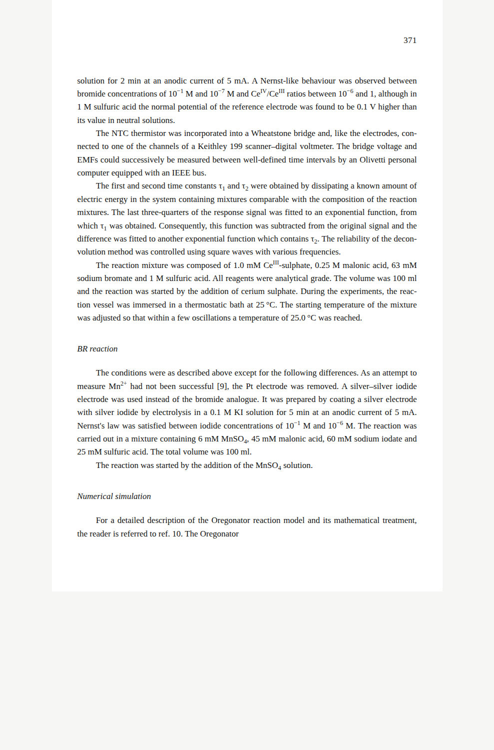371
solution for 2 min at an anodic current of 5 mA. A Nernst-like behaviour was observed between bromide concentrations of 10−1 M and 10−7 M and CeIV/CeIII ratios between 10−6 and 1, although in 1 M sulfuric acid the normal potential of the reference electrode was found to be 0.1 V higher than its value in neutral solutions.
The NTC thermistor was incorporated into a Wheatstone bridge and, like the electrodes, connected to one of the channels of a Keithley 199 scanner–digital voltmeter. The bridge voltage and EMFs could successively be measured between well-defined time intervals by an Olivetti personal computer equipped with an IEEE bus.
The first and second time constants τ1 and τ2 were obtained by dissipating a known amount of electric energy in the system containing mixtures comparable with the composition of the reaction mixtures. The last three-quarters of the response signal was fitted to an exponential function, from which τ1 was obtained. Consequently, this function was subtracted from the original signal and the difference was fitted to another exponential function which contains τ2. The reliability of the deconvolution method was controlled using square waves with various frequencies.
The reaction mixture was composed of 1.0 mM CeIII-sulphate, 0.25 M malonic acid, 63 mM sodium bromate and 1 M sulfuric acid. All reagents were analytical grade. The volume was 100 ml and the reaction was started by the addition of cerium sulphate. During the experiments, the reaction vessel was immersed in a thermostatic bath at 25 °C. The starting temperature of the mixture was adjusted so that within a few oscillations a temperature of 25.0 °C was reached.
BR reaction
The conditions were as described above except for the following differences. As an attempt to measure Mn2+ had not been successful [9], the Pt electrode was removed. A silver–silver iodide electrode was used instead of the bromide analogue. It was prepared by coating a silver electrode with silver iodide by electrolysis in a 0.1 M KI solution for 5 min at an anodic current of 5 mA. Nernst's law was satisfied between iodide concentrations of 10−1 M and 10−6 M. The reaction was carried out in a mixture containing 6 mM MnSO4, 45 mM malonic acid, 60 mM sodium iodate and 25 mM sulfuric acid. The total volume was 100 ml.
The reaction was started by the addition of the MnSO4 solution.
Numerical simulation
For a detailed description of the Oregonator reaction model and its mathematical treatment, the reader is referred to ref. 10. The Oregonator